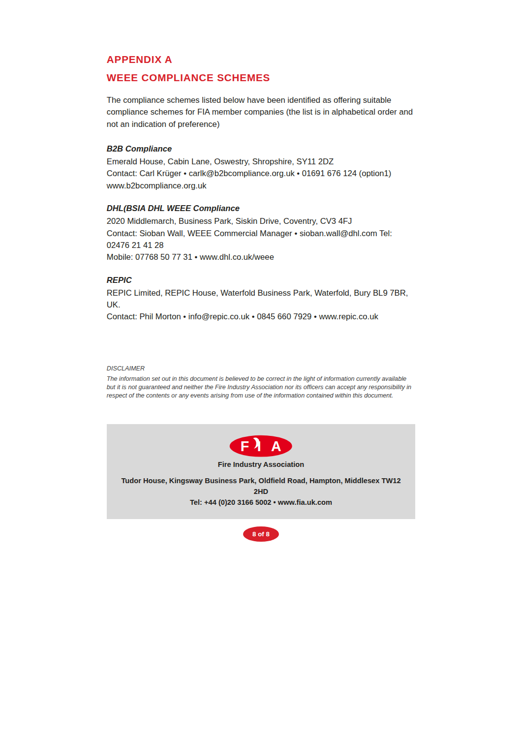Appendix A
WEEE Compliance Schemes
The compliance schemes listed below have been identified as offering suitable compliance schemes for FIA member companies (the list is in alphabetical order and not an indication of preference)
B2B Compliance
Emerald House, Cabin Lane, Oswestry, Shropshire, SY11 2DZ
Contact: Carl Krüger • carlk@b2bcompliance.org.uk • 01691 676 124 (option1)
www.b2bcompliance.org.uk
DHL(BSIA DHL WEEE Compliance
2020 Middlemarch, Business Park, Siskin Drive, Coventry, CV3 4FJ
Contact: Sioban Wall, WEEE Commercial Manager • sioban.wall@dhl.com Tel: 02476 21 41 28
Mobile: 07768 50 77 31 • www.dhl.co.uk/weee
REPIC
REPIC Limited, REPIC House, Waterfold Business Park, Waterfold, Bury BL9 7BR, UK.
Contact: Phil Morton • info@repic.co.uk • 0845 660 7929 • www.repic.co.uk
DISCLAIMER
The information set out in this document is believed to be correct in the light of information currently available but it is not guaranteed and neither the Fire Industry Association nor its officers can accept any responsibility in respect of the contents or any events arising from use of the information contained within this document.
F I A
Fire Industry Association
Tudor House, Kingsway Business Park, Oldfield Road, Hampton, Middlesex TW12 2HD
Tel: +44 (0)20 3166 5002 • www.fia.uk.com
8 of 8